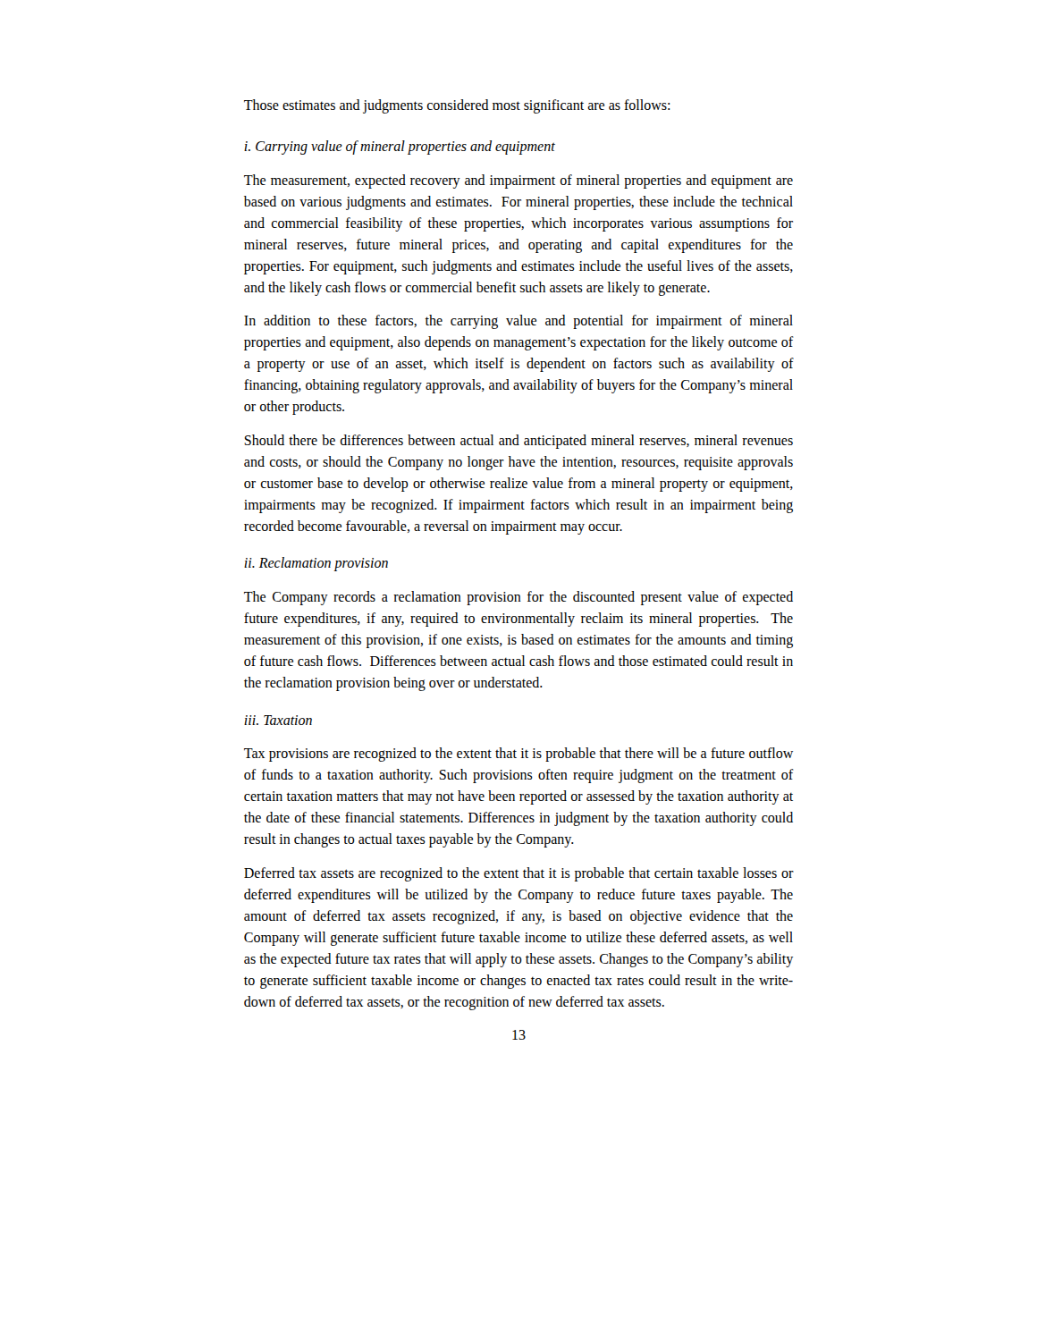Those estimates and judgments considered most significant are as follows:
i. Carrying value of mineral properties and equipment
The measurement, expected recovery and impairment of mineral properties and equipment are based on various judgments and estimates. For mineral properties, these include the technical and commercial feasibility of these properties, which incorporates various assumptions for mineral reserves, future mineral prices, and operating and capital expenditures for the properties. For equipment, such judgments and estimates include the useful lives of the assets, and the likely cash flows or commercial benefit such assets are likely to generate.
In addition to these factors, the carrying value and potential for impairment of mineral properties and equipment, also depends on management’s expectation for the likely outcome of a property or use of an asset, which itself is dependent on factors such as availability of financing, obtaining regulatory approvals, and availability of buyers for the Company’s mineral or other products.
Should there be differences between actual and anticipated mineral reserves, mineral revenues and costs, or should the Company no longer have the intention, resources, requisite approvals or customer base to develop or otherwise realize value from a mineral property or equipment, impairments may be recognized. If impairment factors which result in an impairment being recorded become favourable, a reversal on impairment may occur.
ii. Reclamation provision
The Company records a reclamation provision for the discounted present value of expected future expenditures, if any, required to environmentally reclaim its mineral properties. The measurement of this provision, if one exists, is based on estimates for the amounts and timing of future cash flows. Differences between actual cash flows and those estimated could result in the reclamation provision being over or understated.
iii. Taxation
Tax provisions are recognized to the extent that it is probable that there will be a future outflow of funds to a taxation authority. Such provisions often require judgment on the treatment of certain taxation matters that may not have been reported or assessed by the taxation authority at the date of these financial statements. Differences in judgment by the taxation authority could result in changes to actual taxes payable by the Company.
Deferred tax assets are recognized to the extent that it is probable that certain taxable losses or deferred expenditures will be utilized by the Company to reduce future taxes payable. The amount of deferred tax assets recognized, if any, is based on objective evidence that the Company will generate sufficient future taxable income to utilize these deferred assets, as well as the expected future tax rates that will apply to these assets. Changes to the Company’s ability to generate sufficient taxable income or changes to enacted tax rates could result in the write-down of deferred tax assets, or the recognition of new deferred tax assets.
13